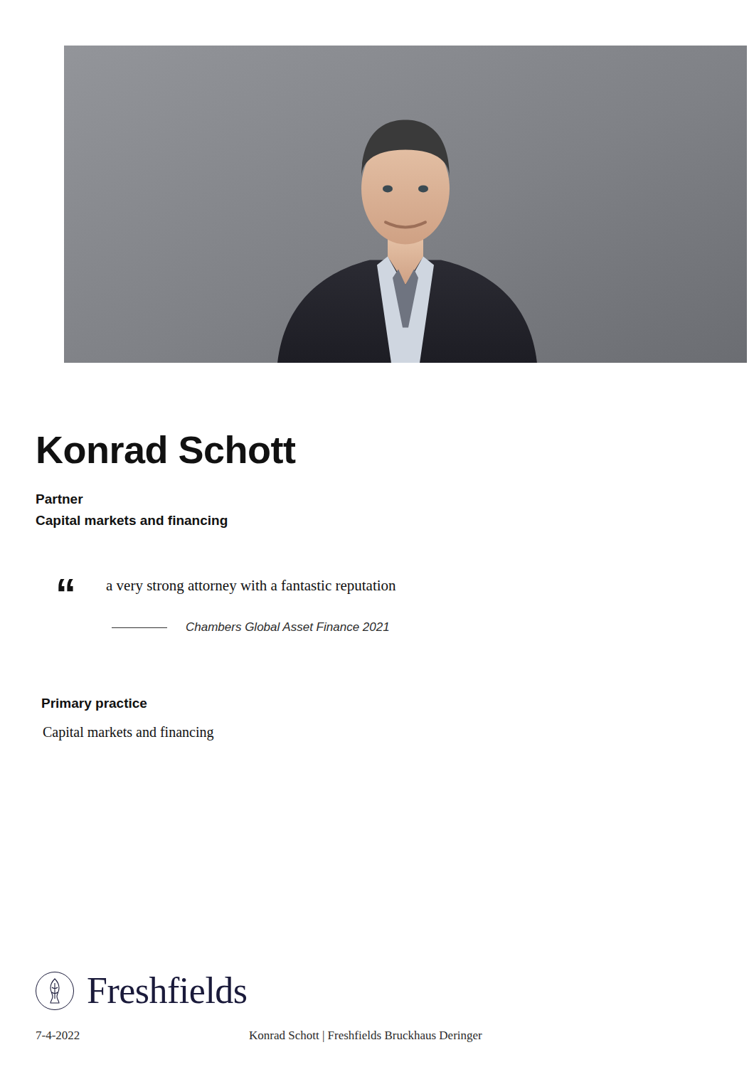Konrad Schott
Partner
Capital markets and financing
“
a very strong attorney with a fantastic reputation
Chambers Global Asset Finance 2021
Primary practice
Capital markets and financing
Freshfields
7-4-2022 Konrad Schott | Freshfields Bruckhaus Deringer